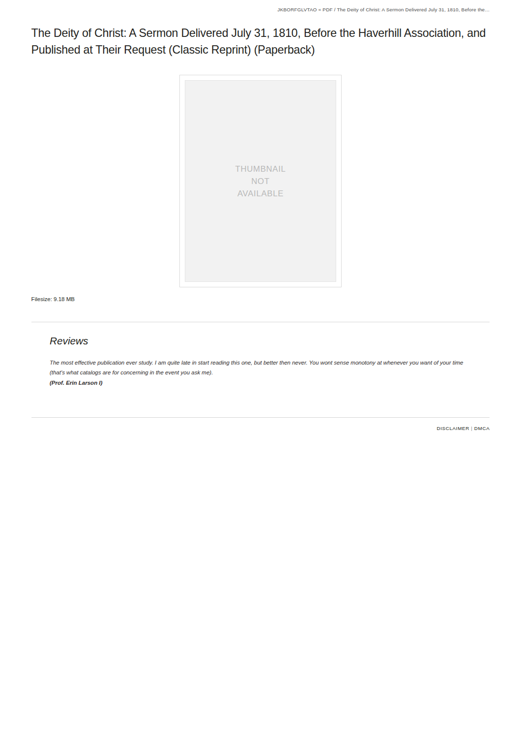JKBORFGLVTAO « PDF / The Deity of Christ: A Sermon Delivered July 31, 1810, Before the…
The Deity of Christ: A Sermon Delivered July 31, 1810, Before the Haverhill Association, and Published at Their Request (Classic Reprint) (Paperback)
THUMBNAIL
NOT
AVAILABLE
Filesize: 9.18 MB
Reviews
The most effective publication ever study. I am quite late in start reading this one, but better then never. You wont sense monotony at whenever you want of your time (that's what catalogs are for concerning in the event you ask me).
(Prof. Erin Larson I)
DISCLAIMER | DMCA